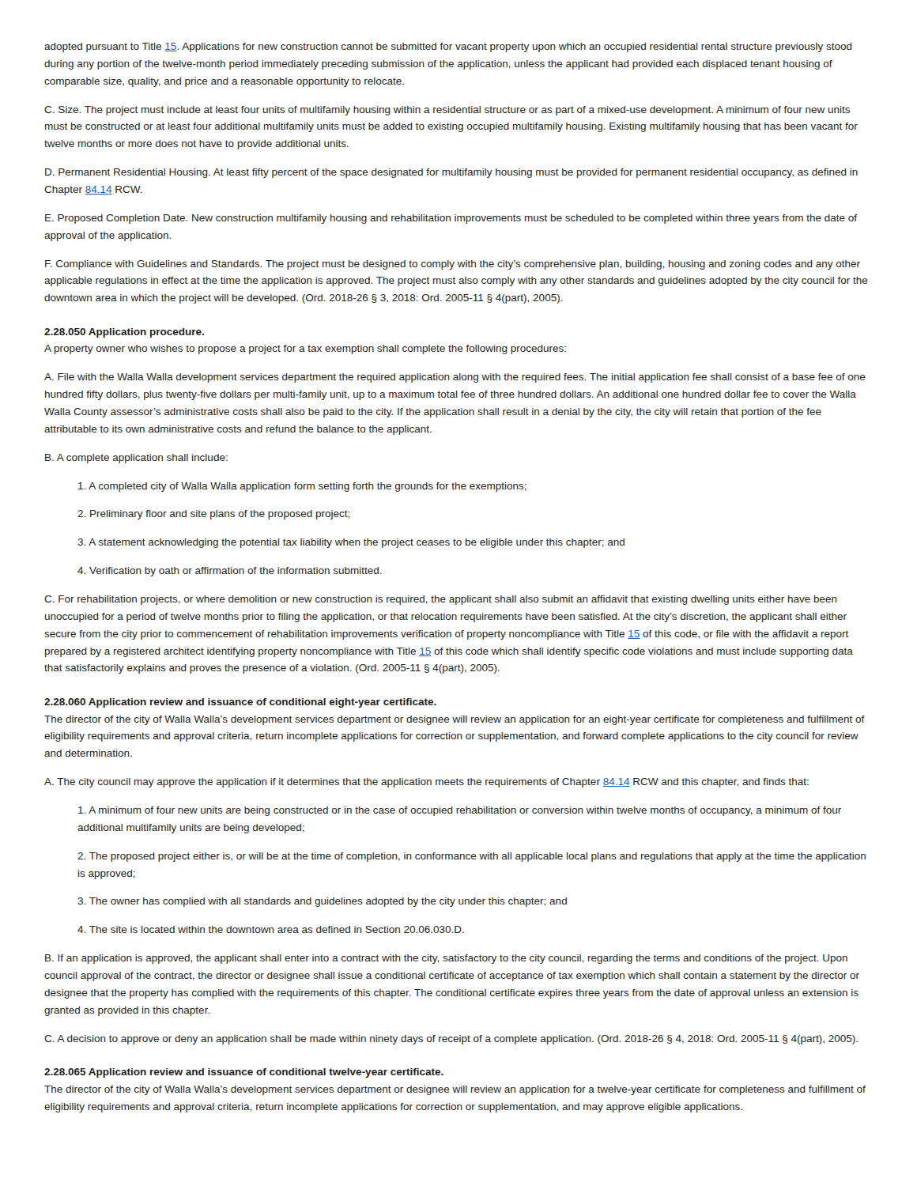adopted pursuant to Title 15. Applications for new construction cannot be submitted for vacant property upon which an occupied residential rental structure previously stood during any portion of the twelve-month period immediately preceding submission of the application, unless the applicant had provided each displaced tenant housing of comparable size, quality, and price and a reasonable opportunity to relocate.
C. Size. The project must include at least four units of multifamily housing within a residential structure or as part of a mixed-use development. A minimum of four new units must be constructed or at least four additional multifamily units must be added to existing occupied multifamily housing. Existing multifamily housing that has been vacant for twelve months or more does not have to provide additional units.
D. Permanent Residential Housing. At least fifty percent of the space designated for multifamily housing must be provided for permanent residential occupancy, as defined in Chapter 84.14 RCW.
E. Proposed Completion Date. New construction multifamily housing and rehabilitation improvements must be scheduled to be completed within three years from the date of approval of the application.
F. Compliance with Guidelines and Standards. The project must be designed to comply with the city’s comprehensive plan, building, housing and zoning codes and any other applicable regulations in effect at the time the application is approved. The project must also comply with any other standards and guidelines adopted by the city council for the downtown area in which the project will be developed. (Ord. 2018-26 § 3, 2018: Ord. 2005-11 § 4(part), 2005).
2.28.050 Application procedure.
A property owner who wishes to propose a project for a tax exemption shall complete the following procedures:
A. File with the Walla Walla development services department the required application along with the required fees. The initial application fee shall consist of a base fee of one hundred fifty dollars, plus twenty-five dollars per multi-family unit, up to a maximum total fee of three hundred dollars. An additional one hundred dollar fee to cover the Walla Walla County assessor’s administrative costs shall also be paid to the city. If the application shall result in a denial by the city, the city will retain that portion of the fee attributable to its own administrative costs and refund the balance to the applicant.
B. A complete application shall include:
1. A completed city of Walla Walla application form setting forth the grounds for the exemptions;
2. Preliminary floor and site plans of the proposed project;
3. A statement acknowledging the potential tax liability when the project ceases to be eligible under this chapter; and
4. Verification by oath or affirmation of the information submitted.
C. For rehabilitation projects, or where demolition or new construction is required, the applicant shall also submit an affidavit that existing dwelling units either have been unoccupied for a period of twelve months prior to filing the application, or that relocation requirements have been satisfied. At the city’s discretion, the applicant shall either secure from the city prior to commencement of rehabilitation improvements verification of property noncompliance with Title 15 of this code, or file with the affidavit a report prepared by a registered architect identifying property noncompliance with Title 15 of this code which shall identify specific code violations and must include supporting data that satisfactorily explains and proves the presence of a violation. (Ord. 2005-11 § 4(part), 2005).
2.28.060 Application review and issuance of conditional eight-year certificate.
The director of the city of Walla Walla’s development services department or designee will review an application for an eight-year certificate for completeness and fulfillment of eligibility requirements and approval criteria, return incomplete applications for correction or supplementation, and forward complete applications to the city council for review and determination.
A. The city council may approve the application if it determines that the application meets the requirements of Chapter 84.14 RCW and this chapter, and finds that:
1. A minimum of four new units are being constructed or in the case of occupied rehabilitation or conversion within twelve months of occupancy, a minimum of four additional multifamily units are being developed;
2. The proposed project either is, or will be at the time of completion, in conformance with all applicable local plans and regulations that apply at the time the application is approved;
3. The owner has complied with all standards and guidelines adopted by the city under this chapter; and
4. The site is located within the downtown area as defined in Section 20.06.030.D.
B. If an application is approved, the applicant shall enter into a contract with the city, satisfactory to the city council, regarding the terms and conditions of the project. Upon council approval of the contract, the director or designee shall issue a conditional certificate of acceptance of tax exemption which shall contain a statement by the director or designee that the property has complied with the requirements of this chapter. The conditional certificate expires three years from the date of approval unless an extension is granted as provided in this chapter.
C. A decision to approve or deny an application shall be made within ninety days of receipt of a complete application. (Ord. 2018-26 § 4, 2018: Ord. 2005-11 § 4(part), 2005).
2.28.065 Application review and issuance of conditional twelve-year certificate.
The director of the city of Walla Walla’s development services department or designee will review an application for a twelve-year certificate for completeness and fulfillment of eligibility requirements and approval criteria, return incomplete applications for correction or supplementation, and may approve eligible applications.